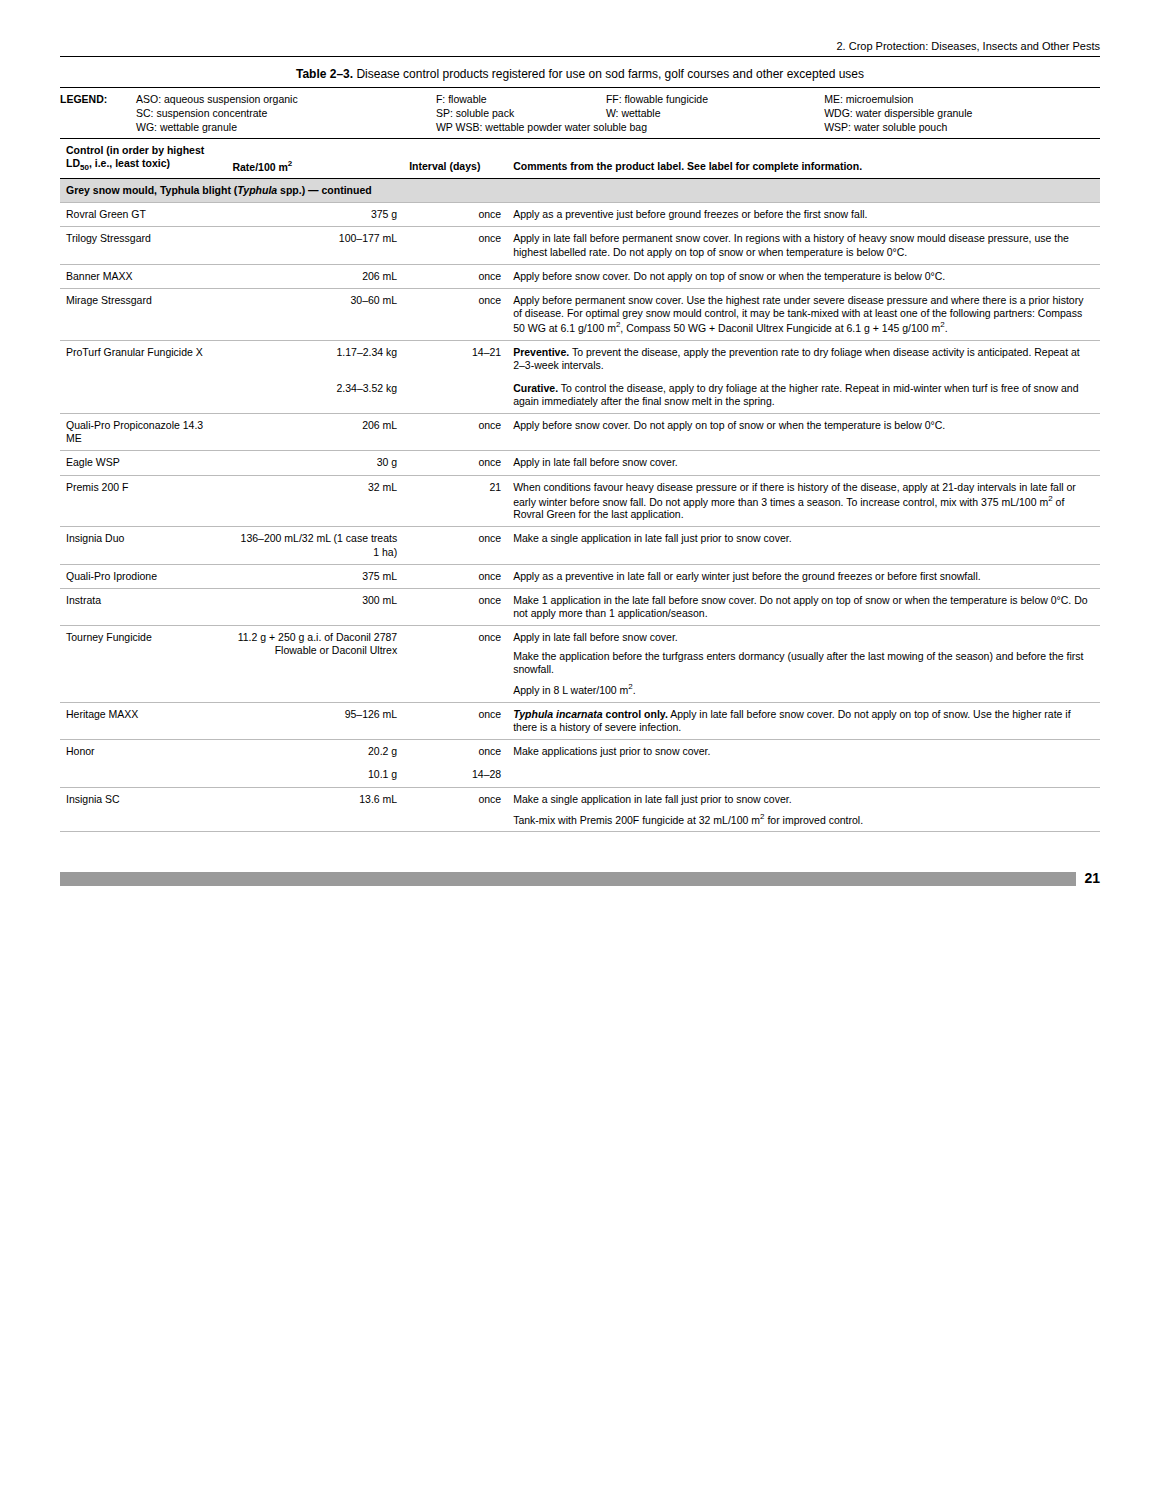2. Crop Protection: Diseases, Insects and Other Pests
Table 2–3. Disease control products registered for use on sod farms, golf courses and other excepted uses
| LEGEND: | ASO: aqueous suspension organic | F: flowable | FF: flowable fungicide | ME: microemulsion |
| | SC: suspension concentrate | SP: soluble pack | W: wettable | WDG: water dispersible granule |
| | WG: wettable granule | WP WSB: wettable powder water soluble bag | WSP: water soluble pouch |
| Control (in order by highest LD 50 , i.e., least toxic) | Rate/100 m 2 | Interval (days) | Comments from the product label. See label for complete information. |
| --- | --- | --- | --- |
| Grey snow mould, Typhula blight ( Typhula spp.) — continued |
| Rovral Green GT | 375 g | once | Apply as a preventive just before ground freezes or before the first snow fall. |
| Trilogy Stressgard | 100–177 mL | once | Apply in late fall before permanent snow cover. In regions with a history of heavy snow mould disease pressure, use the highest labelled rate. Do not apply on top of snow or when temperature is below 0°C. |
| Banner MAXX | 206 mL | once | Apply before snow cover. Do not apply on top of snow or when the temperature is below 0°C. |
| Mirage Stressgard | 30–60 mL | once | Apply before permanent snow cover. Use the highest rate under severe disease pressure and where there is a prior history of disease. For optimal grey snow mould control, it may be tank-mixed with at least one of the following partners: Compass 50 WG at 6.1 g/100 m 2 , Compass 50 WG + Daconil Ultrex Fungicide at 6.1 g + 145 g/100 m 2 . |
| ProTurf Granular Fungicide X | 1.17–2.34 kg | 14–21 | Preventive. To prevent the disease, apply the prevention rate to dry foliage when disease activity is anticipated. Repeat at 2–3-week intervals. |
| 2.34–3.52 kg | Curative. To control the disease, apply to dry foliage at the higher rate. Repeat in mid-winter when turf is free of snow and again immediately after the final snow melt in the spring. |
| Quali-Pro Propiconazole 14.3 ME | 206 mL | once | Apply before snow cover. Do not apply on top of snow or when the temperature is below 0°C. |
| Eagle WSP | 30 g | once | Apply in late fall before snow cover. |
| Premis 200 F | 32 mL | 21 | When conditions favour heavy disease pressure or if there is history of the disease, apply at 21-day intervals in late fall or early winter before snow fall. Do not apply more than 3 times a season. To increase control, mix with 375 mL/100 m 2 of Rovral Green for the last application. |
| Insignia Duo | 136–200 mL/32 mL (1 case treats 1 ha) | once | Make a single application in late fall just prior to snow cover. |
| Quali-Pro Iprodione | 375 mL | once | Apply as a preventive in late fall or early winter just before the ground freezes or before first snowfall. |
| Instrata | 300 mL | once | Make 1 application in the late fall before snow cover. Do not apply on top of snow or when the temperature is below 0°C. Do not apply more than 1 application/season. |
| Tourney Fungicide | 11.2 g + 250 g a.i. of Daconil 2787 Flowable or Daconil Ultrex | once | Apply in late fall before snow cover. Make the application before the turfgrass enters dormancy (usually after the last mowing of the season) and before the first snowfall. Apply in 8 L water/100 m 2 . |
| Heritage MAXX | 95–126 mL | once | Typhula incarnata control only. Apply in late fall before snow cover. Do not apply on top of snow. Use the higher rate if there is a history of severe infection. |
| Honor | 20.2 g | once | Make applications just prior to snow cover. |
| 10.1 g | 14–28 |
| Insignia SC | 13.6 mL | once | Make a single application in late fall just prior to snow cover. Tank-mix with Premis 200F fungicide at 32 mL/100 m 2 for improved control. |
21